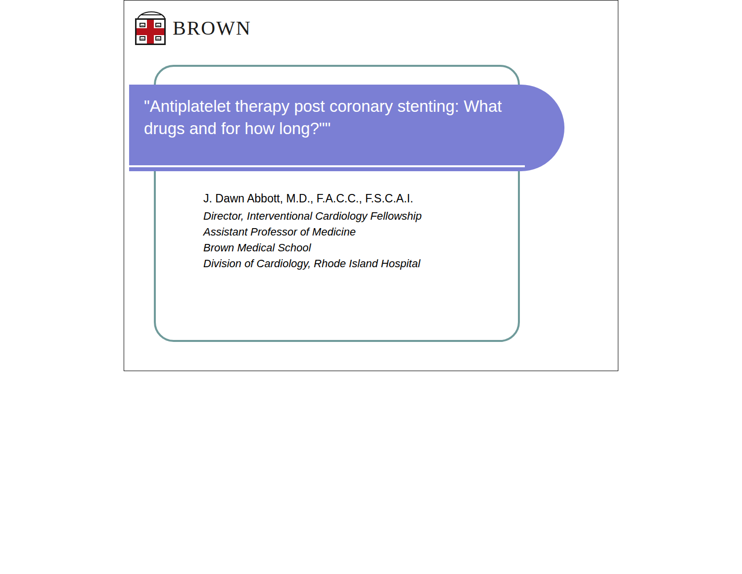BROWN
"Antiplatelet therapy post coronary stenting: What drugs and for how long?""
J. Dawn Abbott, M.D., F.A.C.C., F.S.C.A.I.
Director, Interventional Cardiology Fellowship
Assistant Professor of Medicine
Brown Medical School
Division of Cardiology, Rhode Island Hospital